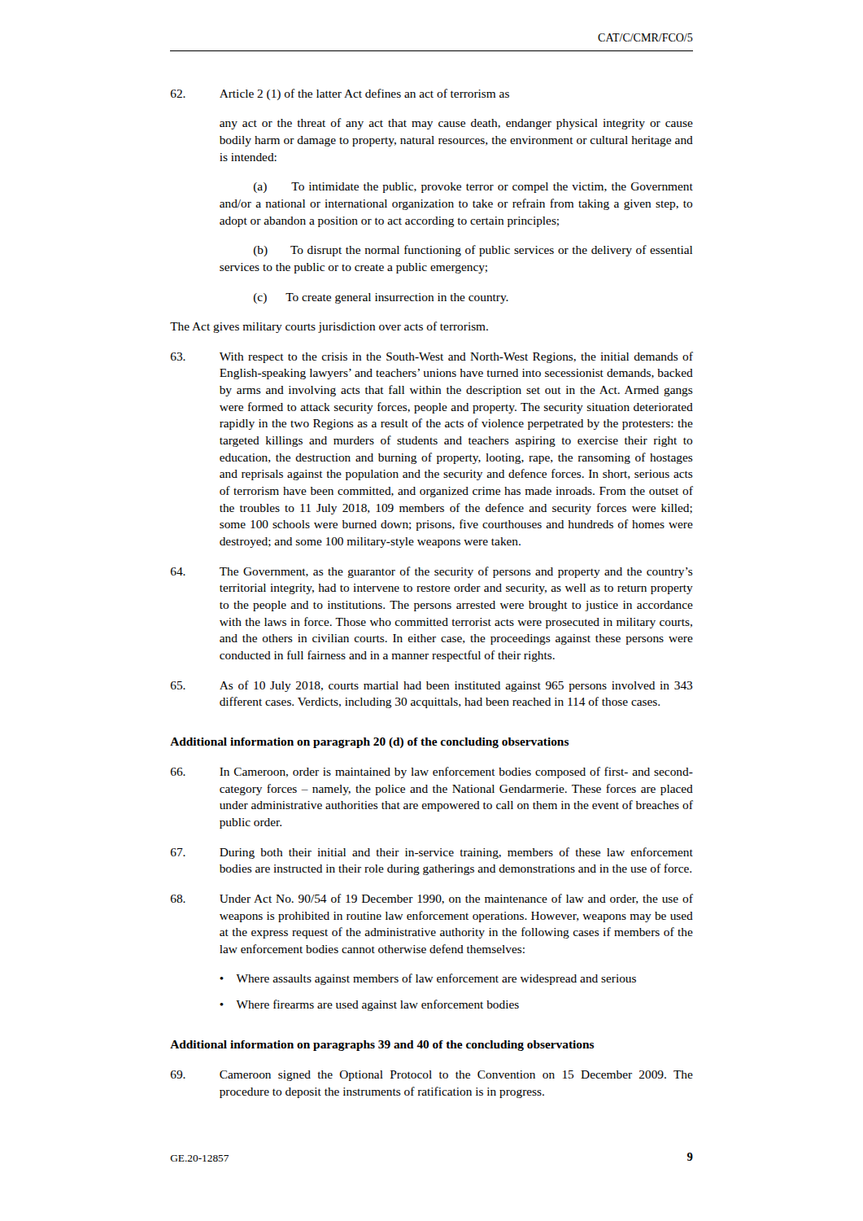CAT/C/CMR/FCO/5
62.
Article 2 (1) of the latter Act defines an act of terrorism as
any act or the threat of any act that may cause death, endanger physical integrity or cause bodily harm or damage to property, natural resources, the environment or cultural heritage and is intended:
(a) To intimidate the public, provoke terror or compel the victim, the Government and/or a national or international organization to take or refrain from taking a given step, to adopt or abandon a position or to act according to certain principles;
(b) To disrupt the normal functioning of public services or the delivery of essential services to the public or to create a public emergency;
(c) To create general insurrection in the country.
The Act gives military courts jurisdiction over acts of terrorism.
63.
With respect to the crisis in the South-West and North-West Regions, the initial demands of English-speaking lawyers’ and teachers’ unions have turned into secessionist demands, backed by arms and involving acts that fall within the description set out in the Act. Armed gangs were formed to attack security forces, people and property. The security situation deteriorated rapidly in the two Regions as a result of the acts of violence perpetrated by the protesters: the targeted killings and murders of students and teachers aspiring to exercise their right to education, the destruction and burning of property, looting, rape, the ransoming of hostages and reprisals against the population and the security and defence forces. In short, serious acts of terrorism have been committed, and organized crime has made inroads. From the outset of the troubles to 11 July 2018, 109 members of the defence and security forces were killed; some 100 schools were burned down; prisons, five courthouses and hundreds of homes were destroyed; and some 100 military-style weapons were taken.
64.
The Government, as the guarantor of the security of persons and property and the country’s territorial integrity, had to intervene to restore order and security, as well as to return property to the people and to institutions. The persons arrested were brought to justice in accordance with the laws in force. Those who committed terrorist acts were prosecuted in military courts, and the others in civilian courts. In either case, the proceedings against these persons were conducted in full fairness and in a manner respectful of their rights.
65.
As of 10 July 2018, courts martial had been instituted against 965 persons involved in 343 different cases. Verdicts, including 30 acquittals, had been reached in 114 of those cases.
Additional information on paragraph 20 (d) of the concluding observations
66.
In Cameroon, order is maintained by law enforcement bodies composed of first- and second-category forces – namely, the police and the National Gendarmerie. These forces are placed under administrative authorities that are empowered to call on them in the event of breaches of public order.
67.
During both their initial and their in-service training, members of these law enforcement bodies are instructed in their role during gatherings and demonstrations and in the use of force.
68.
Under Act No. 90/54 of 19 December 1990, on the maintenance of law and order, the use of weapons is prohibited in routine law enforcement operations. However, weapons may be used at the express request of the administrative authority in the following cases if members of the law enforcement bodies cannot otherwise defend themselves:
Where assaults against members of law enforcement are widespread and serious
Where firearms are used against law enforcement bodies
Additional information on paragraphs 39 and 40 of the concluding observations
69.
Cameroon signed the Optional Protocol to the Convention on 15 December 2009. The procedure to deposit the instruments of ratification is in progress.
GE.20-12857
9